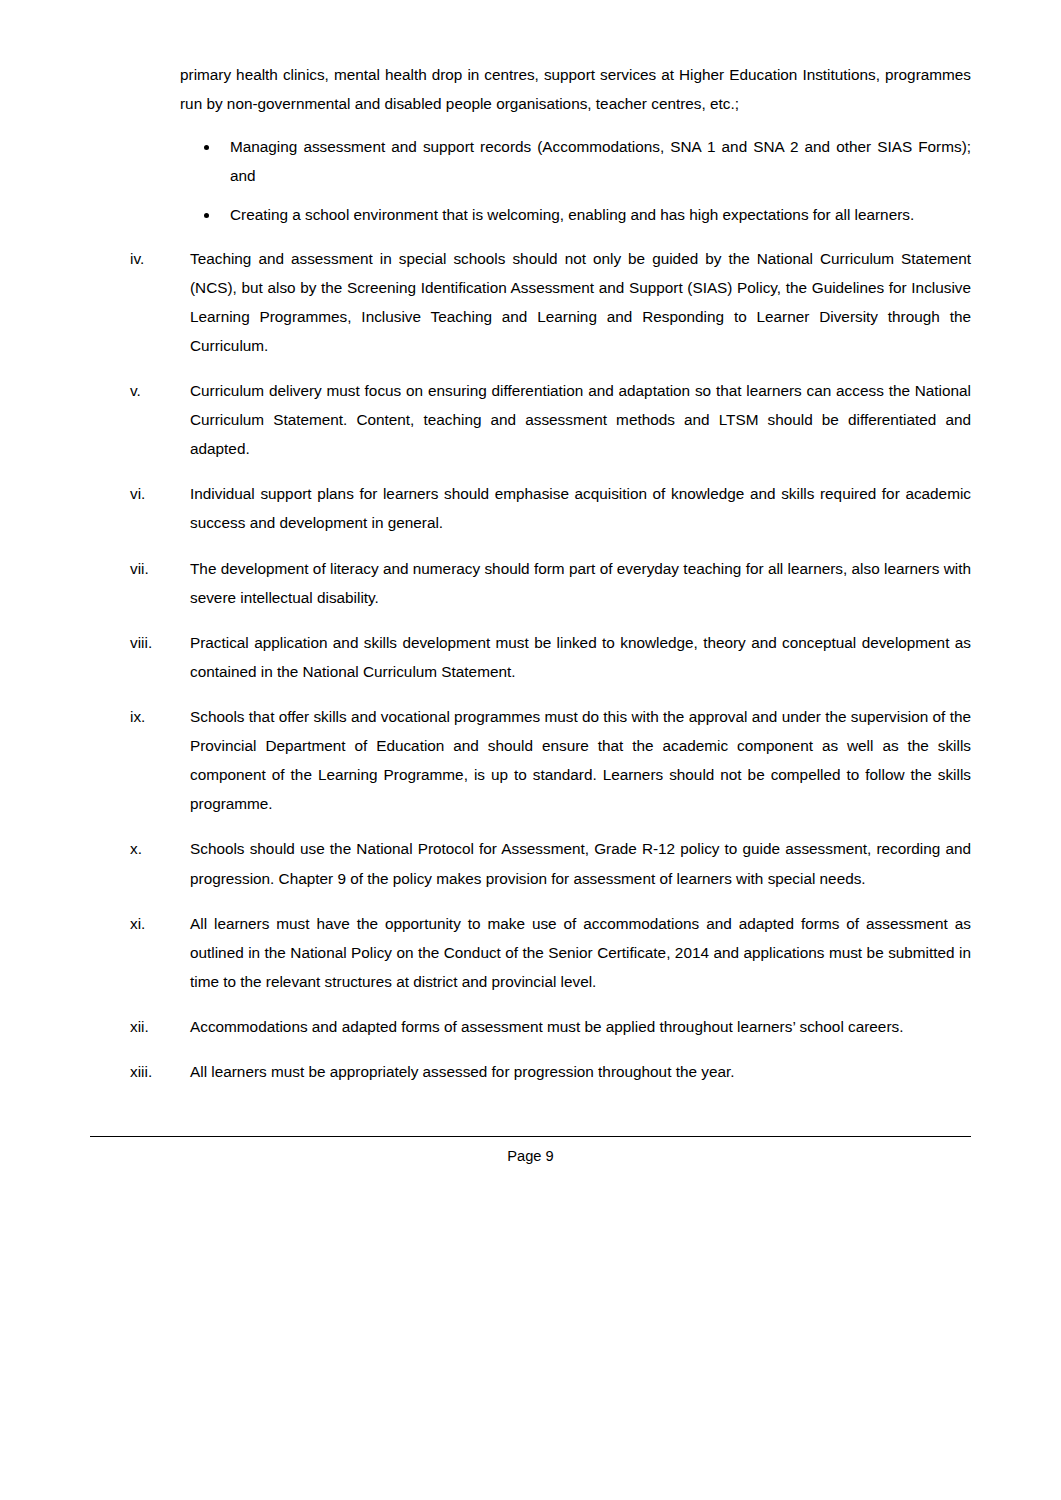primary health clinics, mental health drop in centres, support services at Higher Education Institutions, programmes run by non-governmental and disabled people organisations, teacher centres, etc.;
Managing assessment and support records (Accommodations, SNA 1 and SNA 2 and other SIAS Forms); and
Creating a school environment that is welcoming, enabling and has high expectations for all learners.
iv. Teaching and assessment in special schools should not only be guided by the National Curriculum Statement (NCS), but also by the Screening Identification Assessment and Support (SIAS) Policy, the Guidelines for Inclusive Learning Programmes, Inclusive Teaching and Learning and Responding to Learner Diversity through the Curriculum.
v. Curriculum delivery must focus on ensuring differentiation and adaptation so that learners can access the National Curriculum Statement. Content, teaching and assessment methods and LTSM should be differentiated and adapted.
vi. Individual support plans for learners should emphasise acquisition of knowledge and skills required for academic success and development in general.
vii. The development of literacy and numeracy should form part of everyday teaching for all learners, also learners with severe intellectual disability.
viii. Practical application and skills development must be linked to knowledge, theory and conceptual development as contained in the National Curriculum Statement.
ix. Schools that offer skills and vocational programmes must do this with the approval and under the supervision of the Provincial Department of Education and should ensure that the academic component as well as the skills component of the Learning Programme, is up to standard. Learners should not be compelled to follow the skills programme.
x. Schools should use the National Protocol for Assessment, Grade R-12 policy to guide assessment, recording and progression. Chapter 9 of the policy makes provision for assessment of learners with special needs.
xi. All learners must have the opportunity to make use of accommodations and adapted forms of assessment as outlined in the National Policy on the Conduct of the Senior Certificate, 2014 and applications must be submitted in time to the relevant structures at district and provincial level.
xii. Accommodations and adapted forms of assessment must be applied throughout learners’ school careers.
xiii. All learners must be appropriately assessed for progression throughout the year.
Page 9